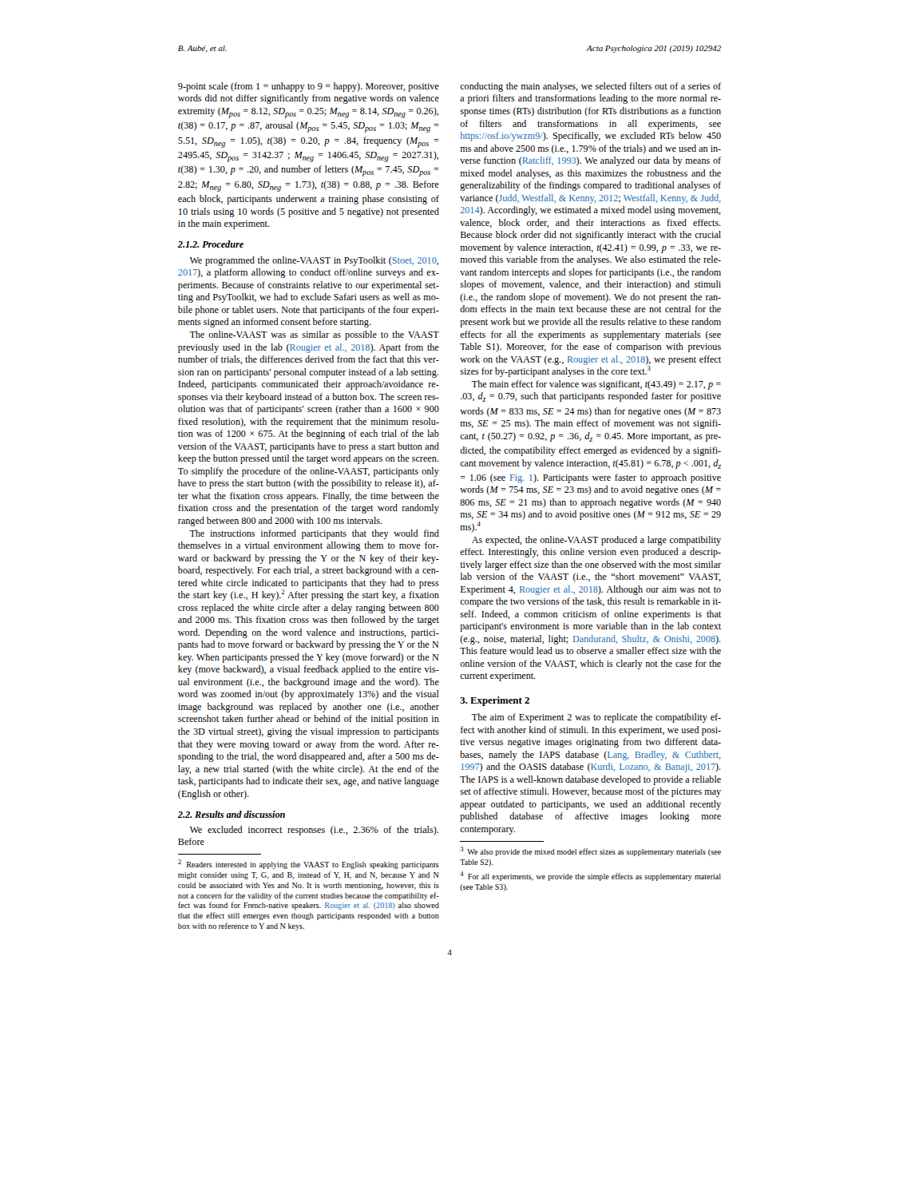B. Aubé, et al.
Acta Psychologica 201 (2019) 102942
9-point scale (from 1 = unhappy to 9 = happy). Moreover, positive words did not differ significantly from negative words on valence extremity (Mpos = 8.12, SDpos = 0.25; Mneg = 8.14, SDneg = 0.26), t(38) = 0.17, p = .87, arousal (Mpos = 5.45, SDpos = 1.03; Mneg = 5.51, SDneg = 1.05), t(38) = 0.20, p = .84, frequency (Mpos = 2495.45, SDpos = 3142.37 ; Mneg = 1406.45, SDneg = 2027.31), t(38) = 1.30, p = .20, and number of letters (Mpos = 7.45, SDpos = 2.82; Mneg = 6.80, SDneg = 1.73), t(38) = 0.88, p = .38. Before each block, participants underwent a training phase consisting of 10 trials using 10 words (5 positive and 5 negative) not presented in the main experiment.
2.1.2. Procedure
We programmed the online-VAAST in PsyToolkit (Stoet, 2010, 2017), a platform allowing to conduct off/online surveys and experiments. Because of constraints relative to our experimental setting and PsyToolkit, we had to exclude Safari users as well as mobile phone or tablet users. Note that participants of the four experiments signed an informed consent before starting.
The online-VAAST was as similar as possible to the VAAST previously used in the lab (Rougier et al., 2018). Apart from the number of trials, the differences derived from the fact that this version ran on participants' personal computer instead of a lab setting. Indeed, participants communicated their approach/avoidance responses via their keyboard instead of a button box. The screen resolution was that of participants' screen (rather than a 1600 × 900 fixed resolution), with the requirement that the minimum resolution was of 1200 × 675. At the beginning of each trial of the lab version of the VAAST, participants have to press a start button and keep the button pressed until the target word appears on the screen. To simplify the procedure of the online-VAAST, participants only have to press the start button (with the possibility to release it), after what the fixation cross appears. Finally, the time between the fixation cross and the presentation of the target word randomly ranged between 800 and 2000 with 100 ms intervals.
The instructions informed participants that they would find themselves in a virtual environment allowing them to move forward or backward by pressing the Y or the N key of their keyboard, respectively. For each trial, a street background with a centered white circle indicated to participants that they had to press the start key (i.e., H key).2 After pressing the start key, a fixation cross replaced the white circle after a delay ranging between 800 and 2000 ms. This fixation cross was then followed by the target word. Depending on the word valence and instructions, participants had to move forward or backward by pressing the Y or the N key. When participants pressed the Y key (move forward) or the N key (move backward), a visual feedback applied to the entire visual environment (i.e., the background image and the word). The word was zoomed in/out (by approximately 13%) and the visual image background was replaced by another one (i.e., another screenshot taken further ahead or behind of the initial position in the 3D virtual street), giving the visual impression to participants that they were moving toward or away from the word. After responding to the trial, the word disappeared and, after a 500 ms delay, a new trial started (with the white circle). At the end of the task, participants had to indicate their sex, age, and native language (English or other).
2.2. Results and discussion
We excluded incorrect responses (i.e., 2.36% of the trials). Before
2 Readers interested in applying the VAAST to English speaking participants might consider using T, G, and B, instead of Y, H, and N, because Y and N could be associated with Yes and No. It is worth mentioning, however, this is not a concern for the validity of the current studies because the compatibility effect was found for French-native speakers. Rougier et al. (2018) also showed that the effect still emerges even though participants responded with a button box with no reference to Y and N keys.
conducting the main analyses, we selected filters out of a series of a priori filters and transformations leading to the more normal response times (RTs) distribution (for RTs distributions as a function of filters and transformations in all experiments, see https://osf.io/ywzm9/). Specifically, we excluded RTs below 450 ms and above 2500 ms (i.e., 1.79% of the trials) and we used an inverse function (Ratcliff, 1993). We analyzed our data by means of mixed model analyses, as this maximizes the robustness and the generalizability of the findings compared to traditional analyses of variance (Judd, Westfall, & Kenny, 2012; Westfall, Kenny, & Judd, 2014). Accordingly, we estimated a mixed model using movement, valence, block order, and their interactions as fixed effects. Because block order did not significantly interact with the crucial movement by valence interaction, t(42.41) = 0.99, p = .33, we removed this variable from the analyses. We also estimated the relevant random intercepts and slopes for participants (i.e., the random slopes of movement, valence, and their interaction) and stimuli (i.e., the random slope of movement). We do not present the random effects in the main text because these are not central for the present work but we provide all the results relative to these random effects for all the experiments as supplementary materials (see Table S1). Moreover, for the ease of comparison with previous work on the VAAST (e.g., Rougier et al., 2018), we present effect sizes for by-participant analyses in the core text.3
The main effect for valence was significant, t(43.49) = 2.17, p = .03, dz = 0.79, such that participants responded faster for positive words (M = 833 ms, SE = 24 ms) than for negative ones (M = 873 ms, SE = 25 ms). The main effect of movement was not significant, t (50.27) = 0.92, p = .36, dz = 0.45. More important, as predicted, the compatibility effect emerged as evidenced by a significant movement by valence interaction, t(45.81) = 6.78, p < .001, dz = 1.06 (see Fig. 1). Participants were faster to approach positive words (M = 754 ms, SE = 23 ms) and to avoid negative ones (M = 806 ms, SE = 21 ms) than to approach negative words (M = 940 ms, SE = 34 ms) and to avoid positive ones (M = 912 ms, SE = 29 ms).4
As expected, the online-VAAST produced a large compatibility effect. Interestingly, this online version even produced a descriptively larger effect size than the one observed with the most similar lab version of the VAAST (i.e., the “short movement” VAAST, Experiment 4, Rougier et al., 2018). Although our aim was not to compare the two versions of the task, this result is remarkable in itself. Indeed, a common criticism of online experiments is that participant's environment is more variable than in the lab context (e.g., noise, material, light; Dandurand, Shultz, & Onishi, 2008). This feature would lead us to observe a smaller effect size with the online version of the VAAST, which is clearly not the case for the current experiment.
3. Experiment 2
The aim of Experiment 2 was to replicate the compatibility effect with another kind of stimuli. In this experiment, we used positive versus negative images originating from two different databases, namely the IAPS database (Lang, Bradley, & Cuthbert, 1997) and the OASIS database (Kurdi, Lozano, & Banaji, 2017). The IAPS is a well-known database developed to provide a reliable set of affective stimuli. However, because most of the pictures may appear outdated to participants, we used an additional recently published database of affective images looking more contemporary.
3 We also provide the mixed model effect sizes as supplementary materials (see Table S2).
4 For all experiments, we provide the simple effects as supplementary material (see Table S3).
4